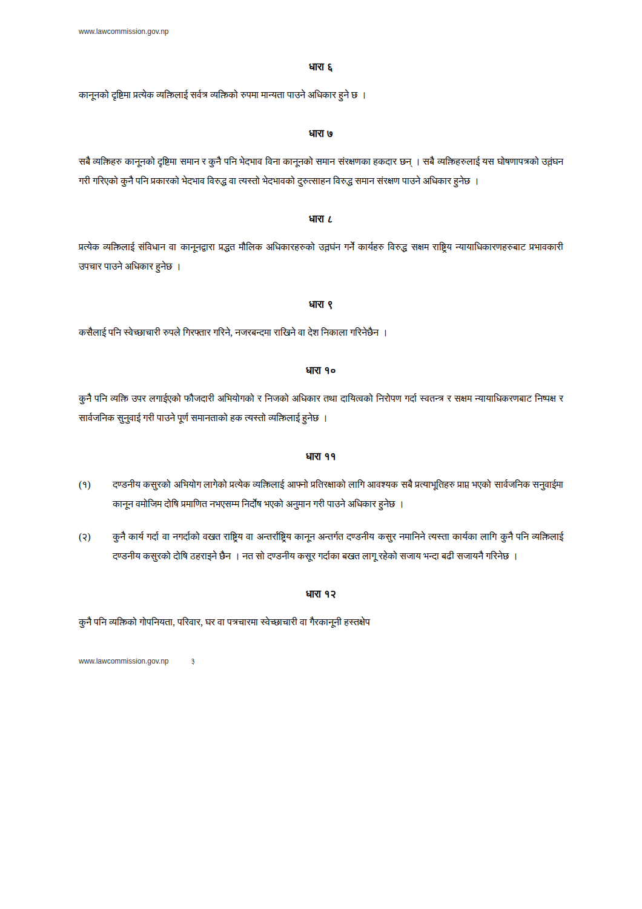www.lawcommission.gov.np
धारा ६
कानूनको दृष्टिमा प्रत्येक व्यक्तिलाई सर्वत्र व्यक्तिको रुपमा मान्यता पाउने अधिकार हुने छ ।
धारा ७
सबै व्यक्तिहरु कानूनको दृष्टिमा समान र कुनै पनि भेदभाव विना कानूनको समान संरक्षणका हकदार छन् । सबै व्यक्तिहरुलाई यस घोषणापत्रको उल्लंघन गरी गरिएको कुनै पनि प्रकारको भेदभाव विरुद्ध वा त्यस्तो भेदभावको दुरुत्साहन विरुद्ध समान संरक्षण पाउने अधिकार हुनेछ ।
धारा ८
प्रत्येक व्यक्तिलाई संविधान वा कानूनद्वारा प्रद्धत मौलिक अधिकारहरुको उल्लघंन गर्ने कार्यहरु विरुद्ध सक्षम राष्ट्रिय न्यायाधिकारणहरुबाट प्रभावकारी उपचार पाउने अधिकार हुनेछ ।
धारा ९
कसैलाई पनि स्वेच्छाचारी रुपले गिरफ्तार गरिने, नजरबन्दमा राखिने वा देश निकाला गरिनेछैन ।
धारा १०
कुनै पनि व्यक्ति उपर लगाईएको फौजदारी अभियोगको र निजको अधिकार तथा दायित्वको निरोपण गर्दा स्वतन्त्र र सक्षम न्यायाधिकरणबाट निष्पक्ष र सार्वजनिक सुनुवाई गरी पाउने पूर्ण समानताको हक त्यस्तो व्यक्तिलाई हुनेछ ।
धारा ११
(१) दण्डनीय कसुरको अभियोग लागेको प्रत्येक व्यक्तिलाई आफ्नो प्रतिरक्षाको लागि आवश्यक सबै प्रत्याभूतिहरु प्राप्त भएको सार्वजनिक सनुवाईमा कानून वमोजिम दोषि प्रमाणित नभएसम्म निर्दोष भएको अनुमान गरी पाउने अधिकार हुनेछ ।
(२) कुनै कार्य गर्दा वा नगर्दाको वखत राष्ट्रिय वा अन्तर्रांष्ट्रिय कानून अन्तर्गत दण्डनीय कसुर नमानिने त्यस्ता कार्यका लागि कुनै पनि व्यक्तिलाई दण्डनीय कसुरको दोषि ठहराइने छैन । नत सो दण्डनीय कसूर गर्दाका बखत लागू रहेको सजाय भन्दा बढी सजायनै गरिनेछ ।
धारा १२
कुनै पनि व्यक्तिको गोपनियता, परिवार, घर वा पत्रचारमा स्वेच्छाचारी वा गैरकानूनी हस्तक्षेप
www.lawcommission.gov.np ३